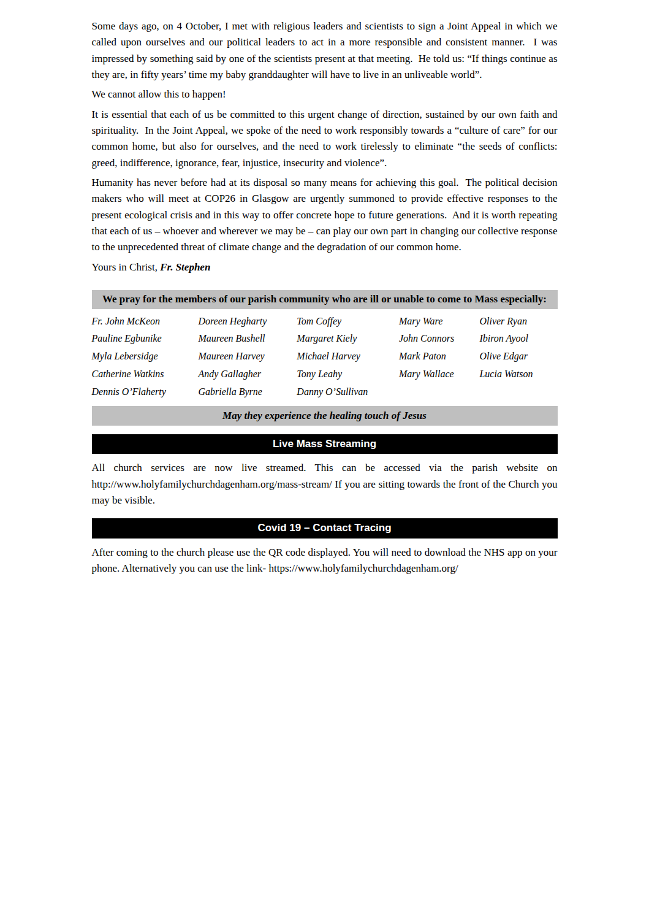Some days ago, on 4 October, I met with religious leaders and scientists to sign a Joint Appeal in which we called upon ourselves and our political leaders to act in a more responsible and consistent manner. I was impressed by something said by one of the scientists present at that meeting. He told us: “If things continue as they are, in fifty years’ time my baby granddaughter will have to live in an unliveable world”.
We cannot allow this to happen!
It is essential that each of us be committed to this urgent change of direction, sustained by our own faith and spirituality. In the Joint Appeal, we spoke of the need to work responsibly towards a “culture of care” for our common home, but also for ourselves, and the need to work tirelessly to eliminate “the seeds of conflicts: greed, indifference, ignorance, fear, injustice, insecurity and violence”.
Humanity has never before had at its disposal so many means for achieving this goal. The political decision makers who will meet at COP26 in Glasgow are urgently summoned to provide effective responses to the present ecological crisis and in this way to offer concrete hope to future generations. And it is worth repeating that each of us – whoever and wherever we may be – can play our own part in changing our collective response to the unprecedented threat of climate change and the degradation of our common home.
Yours in Christ, Fr. Stephen
We pray for the members of our parish community who are ill or unable to come to Mass especially:
| Fr. John McKeon | Doreen Hegharty | Tom Coffey | Mary Ware | Oliver Ryan |
| Pauline Egbunike | Maureen Bushell | Margaret Kiely | John Connors | Ibiron Ayool |
| Myla Lebersidge | Maureen Harvey | Michael Harvey | Mark Paton | Olive Edgar |
| Catherine Watkins | Andy Gallagher | Tony Leahy | Mary Wallace | Lucia Watson |
| Dennis O’Flaherty | Gabriella Byrne | Danny O’Sullivan | | |
May they experience the healing touch of Jesus
Live Mass Streaming
All church services are now live streamed. This can be accessed via the parish website on http://www.holyfamilychurchdagenham.org/mass-stream/ If you are sitting towards the front of the Church you may be visible.
Covid 19 – Contact Tracing
After coming to the church please use the QR code displayed. You will need to download the NHS app on your phone. Alternatively you can use the link- https://www.holyfamilychurchdagenham.org/